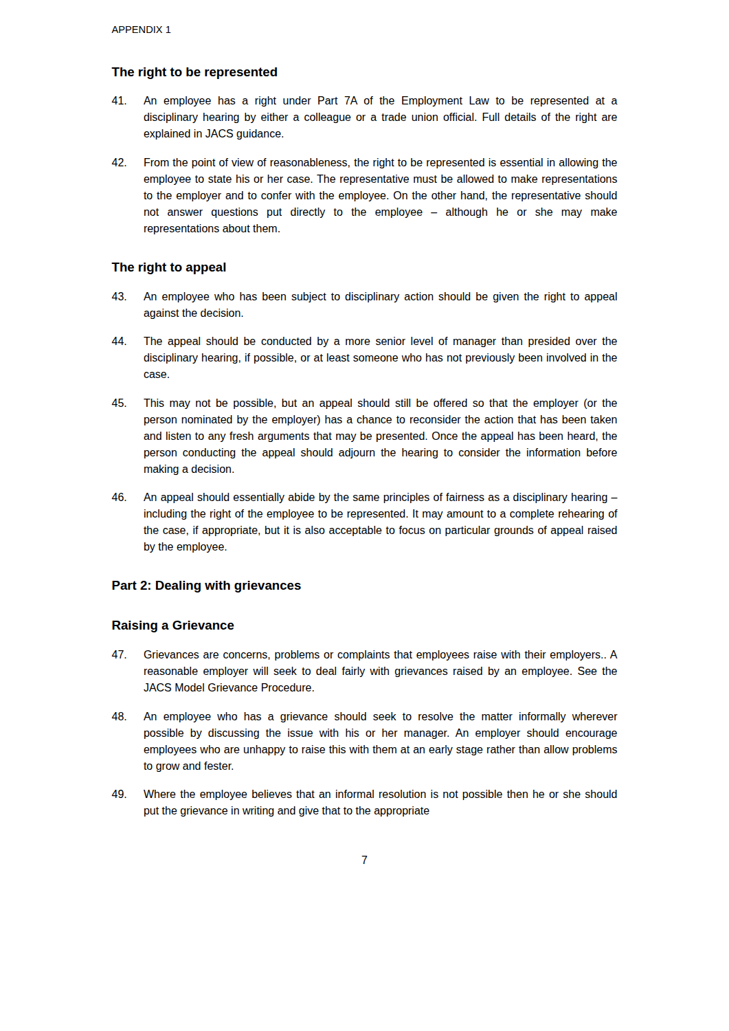APPENDIX 1
The right to be represented
41. An employee has a right under Part 7A of the Employment Law to be represented at a disciplinary hearing by either a colleague or a trade union official. Full details of the right are explained in JACS guidance.
42. From the point of view of reasonableness, the right to be represented is essential in allowing the employee to state his or her case. The representative must be allowed to make representations to the employer and to confer with the employee. On the other hand, the representative should not answer questions put directly to the employee – although he or she may make representations about them.
The right to appeal
43. An employee who has been subject to disciplinary action should be given the right to appeal against the decision.
44. The appeal should be conducted by a more senior level of manager than presided over the disciplinary hearing, if possible, or at least someone who has not previously been involved in the case.
45. This may not be possible, but an appeal should still be offered so that the employer (or the person nominated by the employer) has a chance to reconsider the action that has been taken and listen to any fresh arguments that may be presented. Once the appeal has been heard, the person conducting the appeal should adjourn the hearing to consider the information before making a decision.
46. An appeal should essentially abide by the same principles of fairness as a disciplinary hearing – including the right of the employee to be represented. It may amount to a complete rehearing of the case, if appropriate, but it is also acceptable to focus on particular grounds of appeal raised by the employee.
Part 2: Dealing with grievances
Raising a Grievance
47. Grievances are concerns, problems or complaints that employees raise with their employers.. A reasonable employer will seek to deal fairly with grievances raised by an employee. See the JACS Model Grievance Procedure.
48. An employee who has a grievance should seek to resolve the matter informally wherever possible by discussing the issue with his or her manager. An employer should encourage employees who are unhappy to raise this with them at an early stage rather than allow problems to grow and fester.
49. Where the employee believes that an informal resolution is not possible then he or she should put the grievance in writing and give that to the appropriate
7